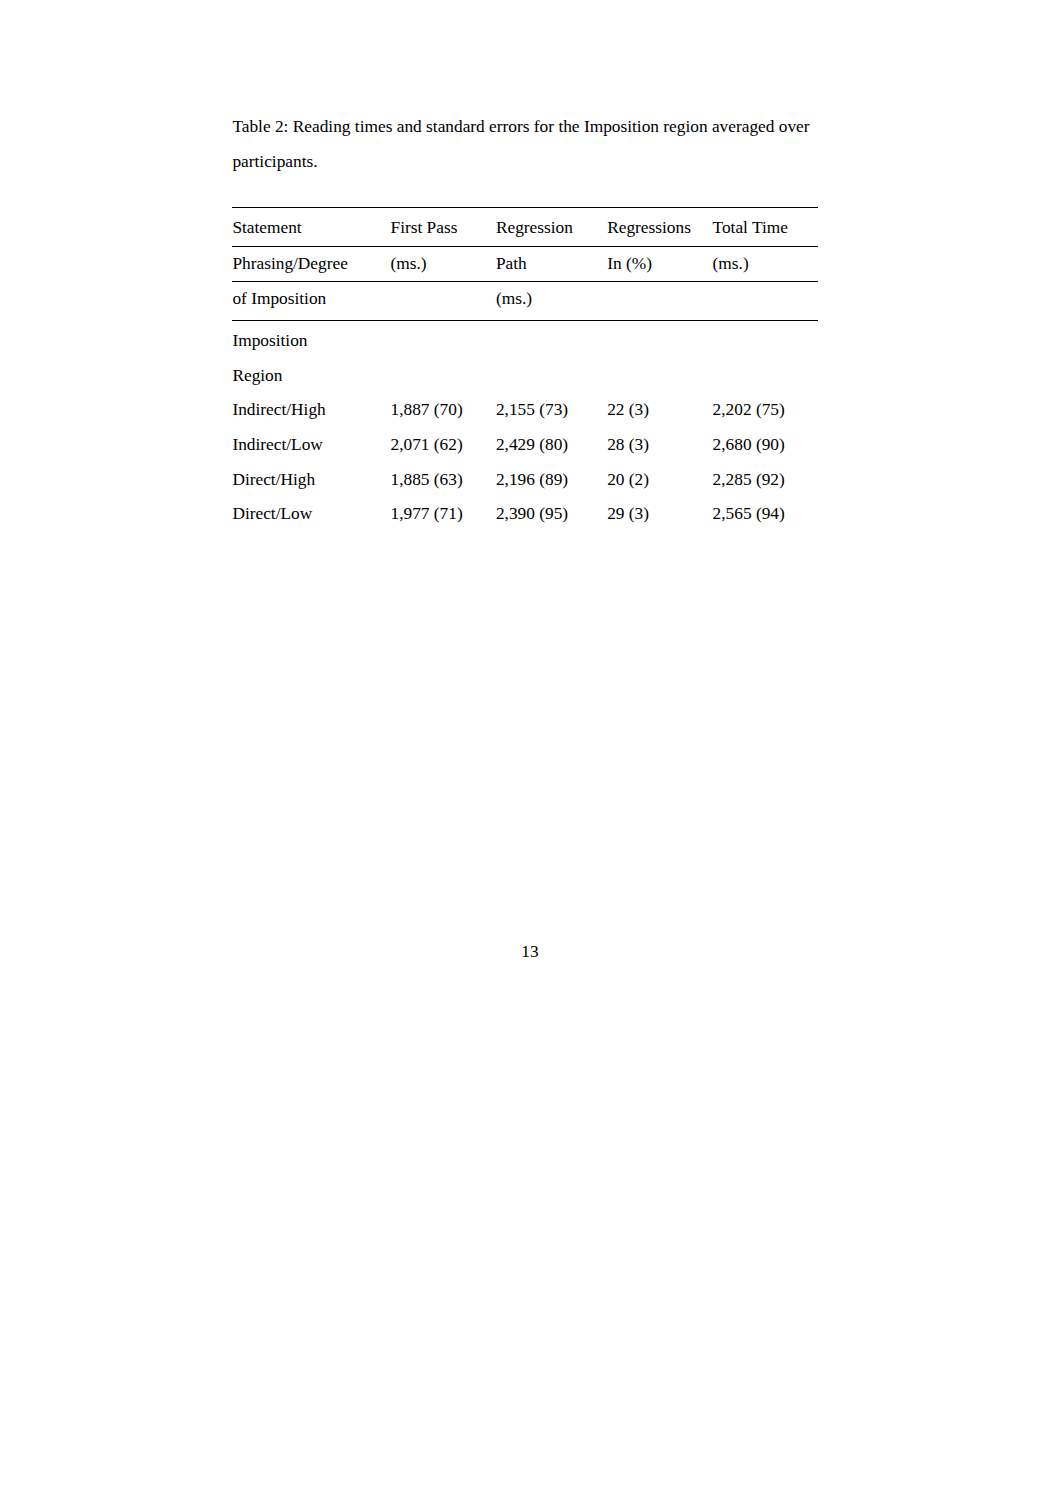Table 2: Reading times and standard errors for the Imposition region averaged over participants.
| Statement | First Pass | Regression | Regressions | Total Time |
| --- | --- | --- | --- | --- |
| Phrasing/Degree | (ms.) | Path | In (%) | (ms.) |
| of Imposition | | (ms.) | | |
| Imposition | | | | |
| Region | | | | |
| Indirect/High | 1,887 (70) | 2,155 (73) | 22 (3) | 2,202 (75) |
| Indirect/Low | 2,071 (62) | 2,429 (80) | 28 (3) | 2,680 (90) |
| Direct/High | 1,885 (63) | 2,196 (89) | 20 (2) | 2,285 (92) |
| Direct/Low | 1,977 (71) | 2,390 (95) | 29 (3) | 2,565 (94) |
13